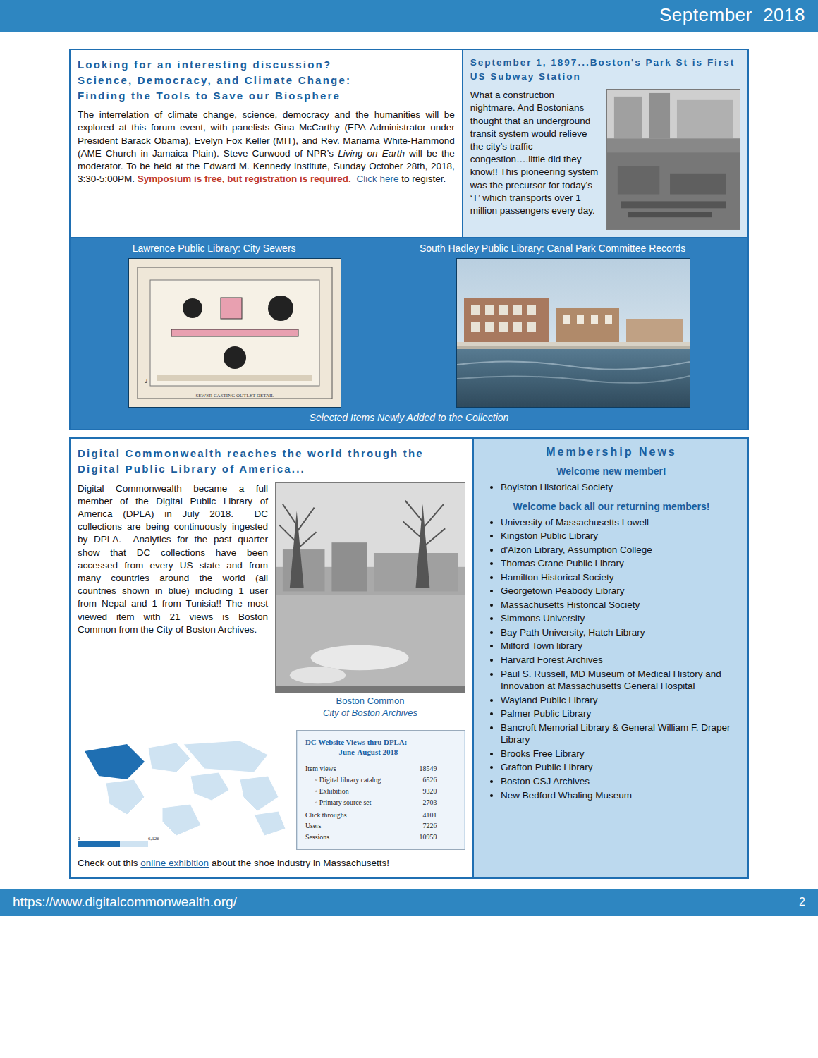September 2018
Looking for an interesting discussion?
Science, Democracy, and Climate Change:
Finding the Tools to Save our Biosphere
The interrelation of climate change, science, democracy and the humanities will be explored at this forum event, with panelists Gina McCarthy (EPA Administrator under President Barack Obama), Evelyn Fox Keller (MIT), and Rev. Mariama White-Hammond (AME Church in Jamaica Plain). Steve Curwood of NPR’s Living on Earth will be the moderator. To be held at the Edward M. Kennedy Institute, Sunday October 28th, 2018, 3:30-5:00PM. Symposium is free, but registration is required. Click here to register.
September 1, 1897...Boston's Park St is First US Subway Station
What a construction nightmare. And Bostonians thought that an underground transit system would relieve the city’s traffic congestion….little did they know!! This pioneering system was the precursor for today’s ‘T’ which transports over 1 million passengers every day.
Lawrence Public Library: City Sewers South Hadley Public Library: Canal Park Committee Records
Selected Items Newly Added to the Collection
Digital Commonwealth reaches the world through the Digital Public Library of America...
Boston Common
City of Boston Archives
Digital Commonwealth became a full member of the Digital Public Library of America (DPLA) in July 2018. DC collections are being continuously ingested by DPLA. Analytics for the past quarter show that DC collections have been accessed from every US state and from many countries around the world (all countries shown in blue) including 1 user from Nepal and 1 from Tunisia!! The most viewed item with 21 views is Boston Common from the City of Boston Archives.
Check out this online exhibition about the shoe industry in Massachusetts!
Membership News
Welcome new member!
Boylston Historical Society
Welcome back all our returning members!
University of Massachusetts Lowell
Kingston Public Library
d'Alzon Library, Assumption College
Thomas Crane Public Library
Hamilton Historical Society
Georgetown Peabody Library
Massachusetts Historical Society
Simmons University
Bay Path University, Hatch Library
Milford Town library
Harvard Forest Archives
Paul S. Russell, MD Museum of Medical History and Innovation at Massachusetts General Hospital
Wayland Public Library
Palmer Public Library
Bancroft Memorial Library & General William F. Draper Library
Brooks Free Library
Grafton Public Library
Boston CSJ Archives
New Bedford Whaling Museum
https://www.digitalcommonwealth.org/ 2